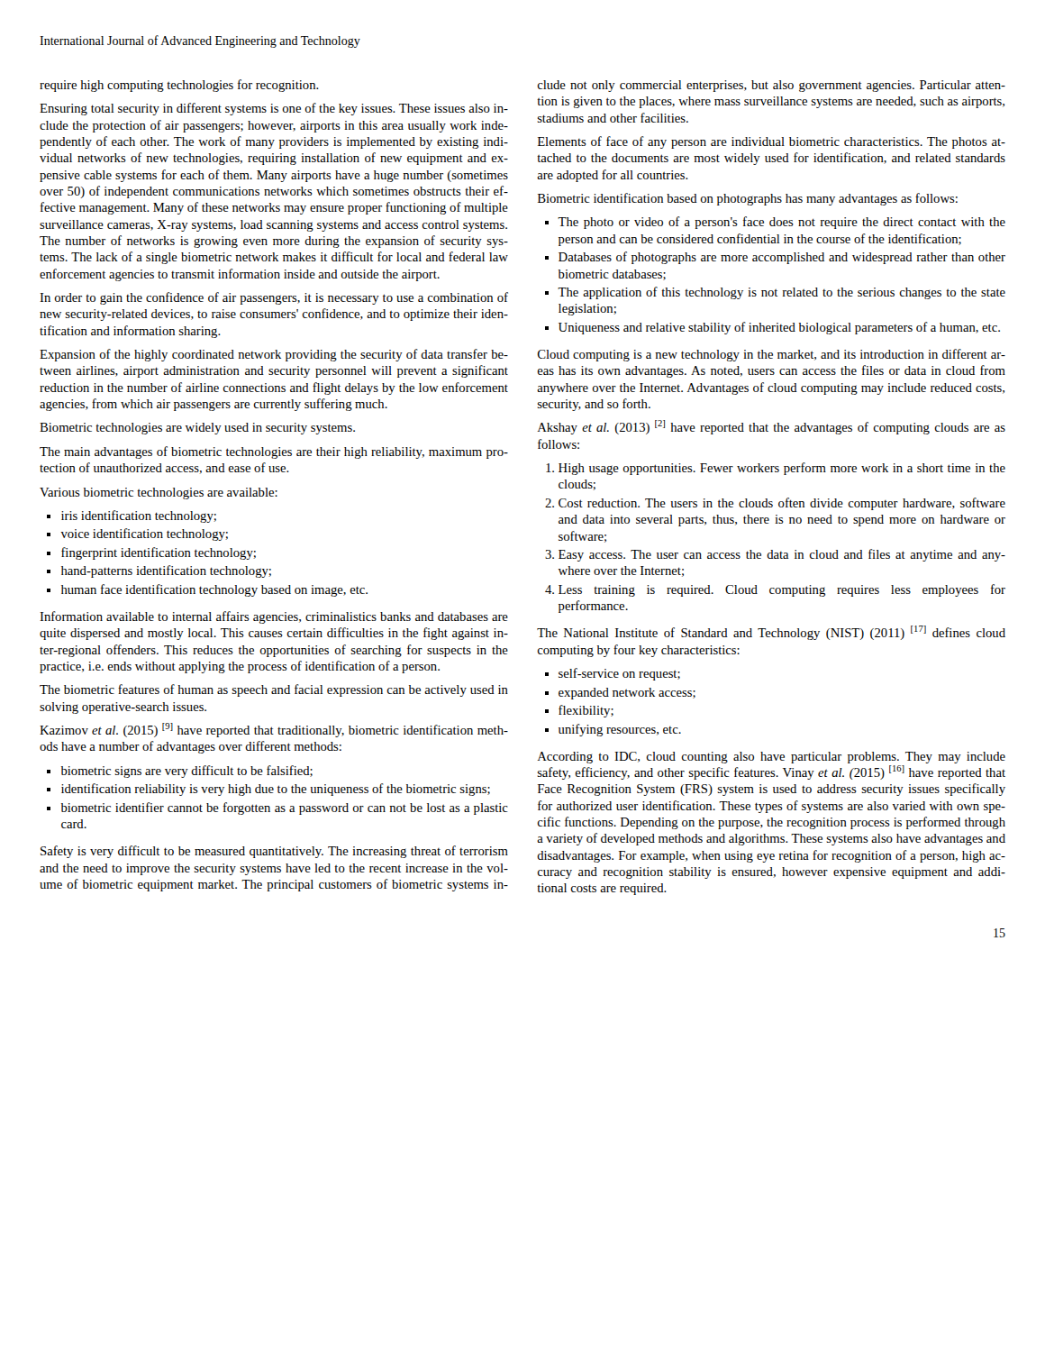International Journal of Advanced Engineering and Technology
require high computing technologies for recognition.
Ensuring total security in different systems is one of the key issues. These issues also include the protection of air passengers; however, airports in this area usually work independently of each other. The work of many providers is implemented by existing individual networks of new technologies, requiring installation of new equipment and expensive cable systems for each of them. Many airports have a huge number (sometimes over 50) of independent communications networks which sometimes obstructs their effective management. Many of these networks may ensure proper functioning of multiple surveillance cameras, X-ray systems, load scanning systems and access control systems. The number of networks is growing even more during the expansion of security systems. The lack of a single biometric network makes it difficult for local and federal law enforcement agencies to transmit information inside and outside the airport.
In order to gain the confidence of air passengers, it is necessary to use a combination of new security-related devices, to raise consumers' confidence, and to optimize their identification and information sharing.
Expansion of the highly coordinated network providing the security of data transfer between airlines, airport administration and security personnel will prevent a significant reduction in the number of airline connections and flight delays by the low enforcement agencies, from which air passengers are currently suffering much.
Biometric technologies are widely used in security systems.
The main advantages of biometric technologies are their high reliability, maximum protection of unauthorized access, and ease of use.
Various biometric technologies are available:
iris identification technology;
voice identification technology;
fingerprint identification technology;
hand-patterns identification technology;
human face identification technology based on image, etc.
Information available to internal affairs agencies, criminalistics banks and databases are quite dispersed and mostly local. This causes certain difficulties in the fight against inter-regional offenders. This reduces the opportunities of searching for suspects in the practice, i.e. ends without applying the process of identification of a person.
The biometric features of human as speech and facial expression can be actively used in solving operative-search issues.
Kazimov et al. (2015) [9] have reported that traditionally, biometric identification methods have a number of advantages over different methods:
biometric signs are very difficult to be falsified;
identification reliability is very high due to the uniqueness of the biometric signs;
biometric identifier cannot be forgotten as a password or can not be lost as a plastic card.
Safety is very difficult to be measured quantitatively. The increasing threat of terrorism and the need to improve the security systems have led to the recent increase in the volume of biometric equipment market. The principal customers of biometric systems include not only commercial enterprises, but also government agencies. Particular attention is given to the places, where mass surveillance systems are needed, such as airports, stadiums and other facilities.
Elements of face of any person are individual biometric characteristics. The photos attached to the documents are most widely used for identification, and related standards are adopted for all countries.
Biometric identification based on photographs has many advantages as follows:
The photo or video of a person's face does not require the direct contact with the person and can be considered confidential in the course of the identification;
Databases of photographs are more accomplished and widespread rather than other biometric databases;
The application of this technology is not related to the serious changes to the state legislation;
Uniqueness and relative stability of inherited biological parameters of a human, etc.
Cloud computing is a new technology in the market, and its introduction in different areas has its own advantages. As noted, users can access the files or data in cloud from anywhere over the Internet. Advantages of cloud computing may include reduced costs, security, and so forth.
Akshay et al. (2013) [2] have reported that the advantages of computing clouds are as follows:
High usage opportunities. Fewer workers perform more work in a short time in the clouds;
Cost reduction. The users in the clouds often divide computer hardware, software and data into several parts, thus, there is no need to spend more on hardware or software;
Easy access. The user can access the data in cloud and files at anytime and anywhere over the Internet;
Less training is required. Cloud computing requires less employees for performance.
The National Institute of Standard and Technology (NIST) (2011) [17] defines cloud computing by four key characteristics:
self-service on request;
expanded network access;
flexibility;
unifying resources, etc.
According to IDC, cloud counting also have particular problems. They may include safety, efficiency, and other specific features. Vinay et al. (2015) [16] have reported that Face Recognition System (FRS) system is used to address security issues specifically for authorized user identification. These types of systems are also varied with own specific functions. Depending on the purpose, the recognition process is performed through a variety of developed methods and algorithms. These systems also have advantages and disadvantages. For example, when using eye retina for recognition of a person, high accuracy and recognition stability is ensured, however expensive equipment and additional costs are required.
15